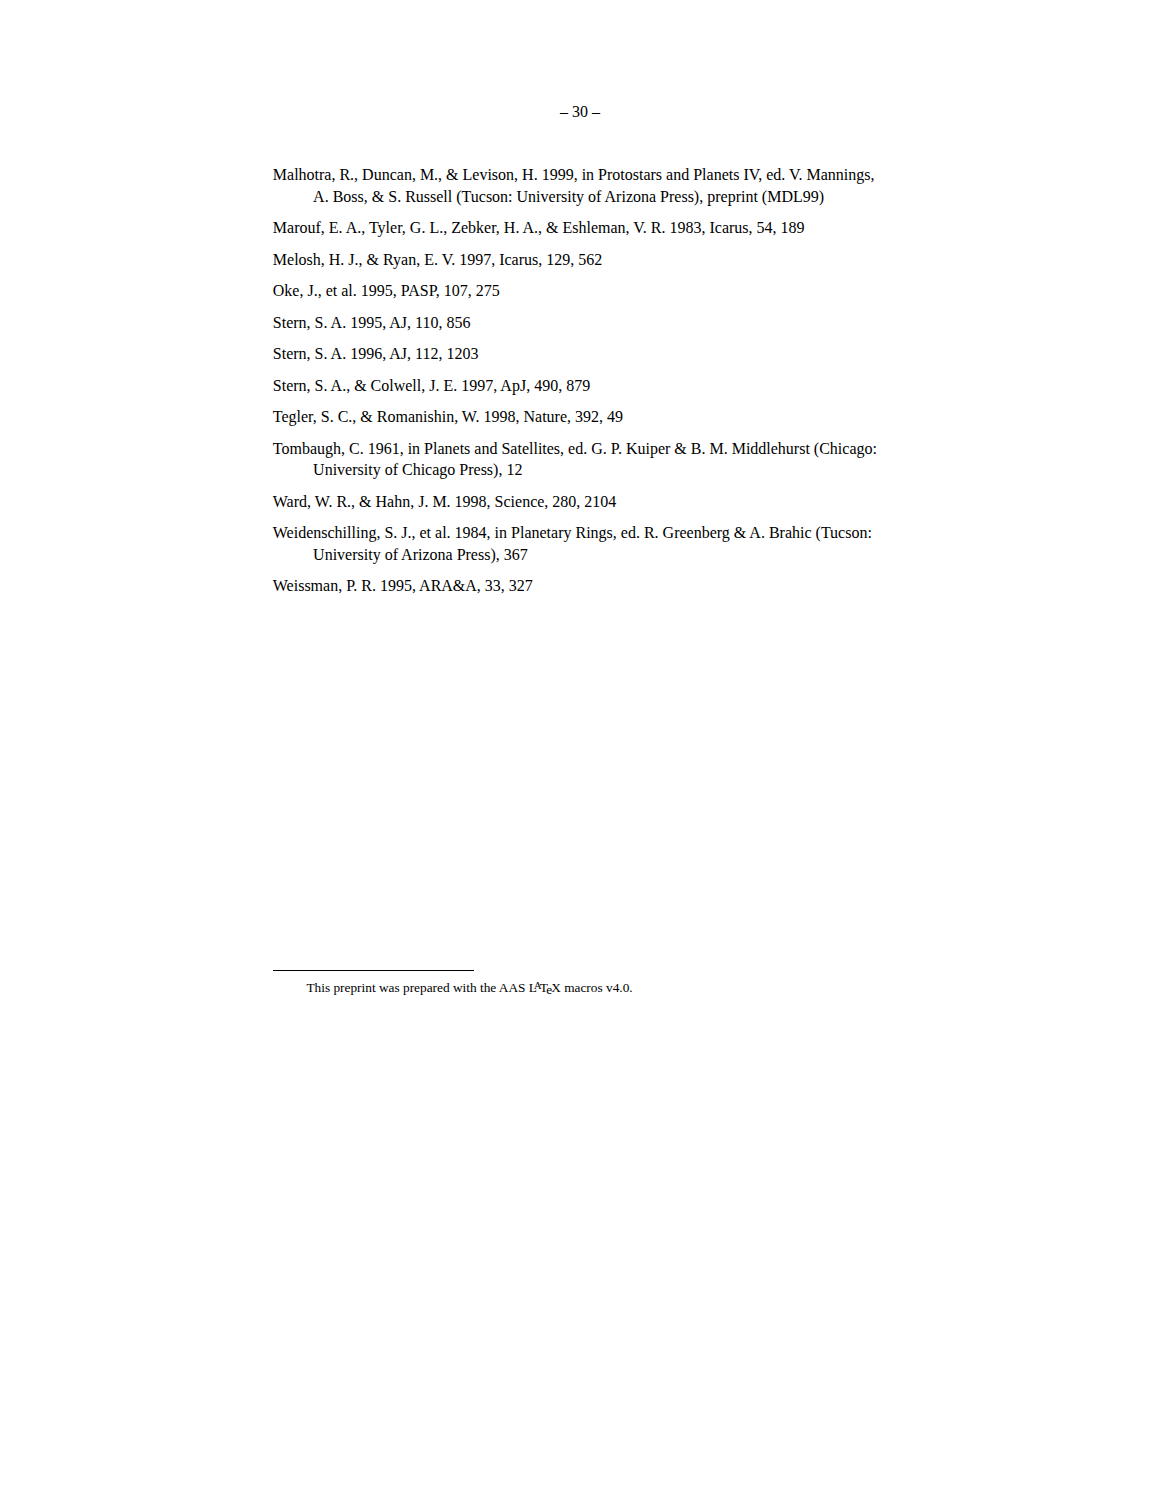– 30 –
Malhotra, R., Duncan, M., & Levison, H. 1999, in Protostars and Planets IV, ed. V. Mannings, A. Boss, & S. Russell (Tucson: University of Arizona Press), preprint (MDL99)
Marouf, E. A., Tyler, G. L., Zebker, H. A., & Eshleman, V. R. 1983, Icarus, 54, 189
Melosh, H. J., & Ryan, E. V. 1997, Icarus, 129, 562
Oke, J., et al. 1995, PASP, 107, 275
Stern, S. A. 1995, AJ, 110, 856
Stern, S. A. 1996, AJ, 112, 1203
Stern, S. A., & Colwell, J. E. 1997, ApJ, 490, 879
Tegler, S. C., & Romanishin, W. 1998, Nature, 392, 49
Tombaugh, C. 1961, in Planets and Satellites, ed. G. P. Kuiper & B. M. Middlehurst (Chicago: University of Chicago Press), 12
Ward, W. R., & Hahn, J. M. 1998, Science, 280, 2104
Weidenschilling, S. J., et al. 1984, in Planetary Rings, ed. R. Greenberg & A. Brahic (Tucson: University of Arizona Press), 367
Weissman, P. R. 1995, ARA&A, 33, 327
This preprint was prepared with the AAS La Te X macros v4.0.